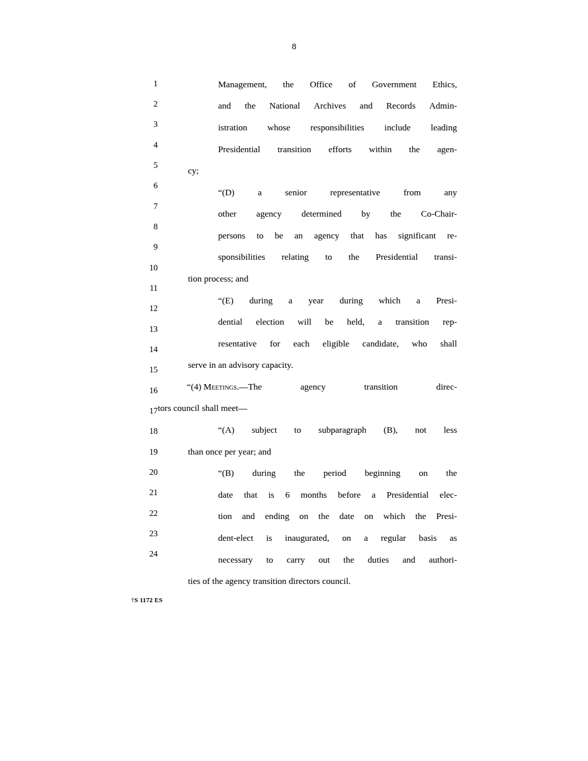8
| 1 2 3 4 5 6 7 8 9 10 11 12 13 14 15 16 17 18 19 20 21 22 23 24 | Management, the Office of Government Ethics, and the National Archives and Records Admin- istration whose responsibilities include leading Presidential transition efforts within the agen- cy; “(D) a senior representative from any other agency determined by the Co-Chair- persons to be an agency that has significant re- sponsibilities relating to the Presidential transi- tion process; and “(E) during a year during which a Presi- dential election will be held, a transition rep- resentative for each eligible candidate, who shall serve in an advisory capacity. “(4) Meetings. —The agency transition direc- tors council shall meet— “(A) subject to subparagraph (B), not less than once per year; and “(B) during the period beginning on the date that is 6 months before a Presidential elec- tion and ending on the date on which the Presi- dent-elect is inaugurated, on a regular basis as necessary to carry out the duties and authori- ties of the agency transition directors council. |
†S 1172 ES